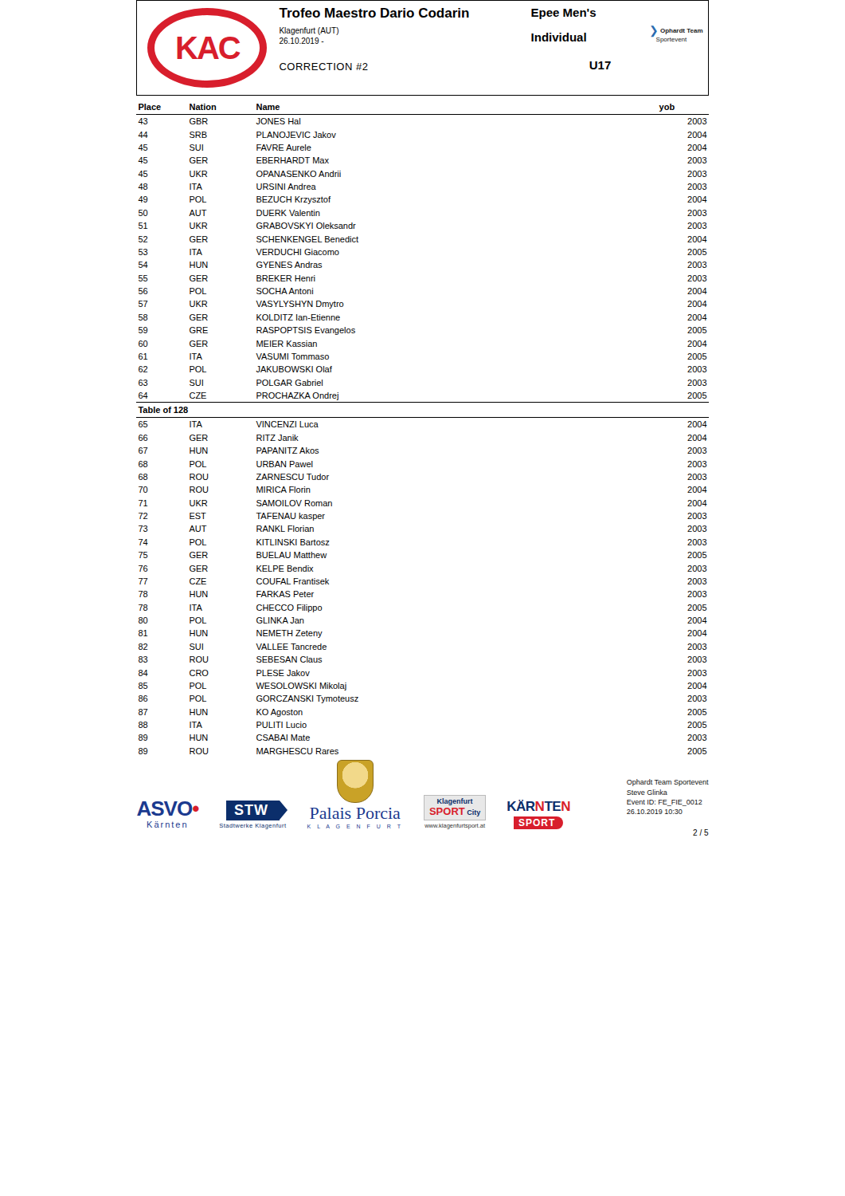KAC
Trofeo Maestro Dario Codarin
Klagenfurt (AUT)
26.10.2019 -
CORRECTION #2
Epee Men's
Individual
❯ Ophardt Team
Sportevent
U17
| Place | Nation | Name | yob |
| --- | --- | --- | --- |
| 43 | GBR | JONES Hal | 2003 |
| 44 | SRB | PLANOJEVIC Jakov | 2004 |
| 45 | SUI | FAVRE Aurele | 2004 |
| 45 | GER | EBERHARDT Max | 2003 |
| 45 | UKR | OPANASENKO Andrii | 2003 |
| 48 | ITA | URSINI Andrea | 2003 |
| 49 | POL | BEZUCH Krzysztof | 2004 |
| 50 | AUT | DUERK Valentin | 2003 |
| 51 | UKR | GRABOVSKYI Oleksandr | 2003 |
| 52 | GER | SCHENKENGEL Benedict | 2004 |
| 53 | ITA | VERDUCHI Giacomo | 2005 |
| 54 | HUN | GYENES Andras | 2003 |
| 55 | GER | BREKER Henri | 2003 |
| 56 | POL | SOCHA Antoni | 2004 |
| 57 | UKR | VASYLYSHYN Dmytro | 2004 |
| 58 | GER | KOLDITZ Ian-Etienne | 2004 |
| 59 | GRE | RASPOPTSIS Evangelos | 2005 |
| 60 | GER | MEIER Kassian | 2004 |
| 61 | ITA | VASUMI Tommaso | 2005 |
| 62 | POL | JAKUBOWSKI Olaf | 2003 |
| 63 | SUI | POLGAR Gabriel | 2003 |
| 64 | CZE | PROCHAZKA Ondrej | 2005 |
| Table of 128 |
| 65 | ITA | VINCENZI Luca | 2004 |
| 66 | GER | RITZ Janik | 2004 |
| 67 | HUN | PAPANITZ Akos | 2003 |
| 68 | POL | URBAN Pawel | 2003 |
| 68 | ROU | ZARNESCU Tudor | 2003 |
| 70 | ROU | MIRICA Florin | 2004 |
| 71 | UKR | SAMOILOV Roman | 2004 |
| 72 | EST | TAFENAU kasper | 2003 |
| 73 | AUT | RANKL Florian | 2003 |
| 74 | POL | KITLINSKI Bartosz | 2003 |
| 75 | GER | BUELAU Matthew | 2005 |
| 76 | GER | KELPE Bendix | 2003 |
| 77 | CZE | COUFAL Frantisek | 2003 |
| 78 | HUN | FARKAS Peter | 2003 |
| 78 | ITA | CHECCO Filippo | 2005 |
| 80 | POL | GLINKA Jan | 2004 |
| 81 | HUN | NEMETH Zeteny | 2004 |
| 82 | SUI | VALLEE Tancrede | 2003 |
| 83 | ROU | SEBESAN Claus | 2003 |
| 84 | CRO | PLESE Jakov | 2003 |
| 85 | POL | WESOLOWSKI Mikolaj | 2004 |
| 86 | POL | GORCZANSKI Tymoteusz | 2003 |
| 87 | HUN | KO Agoston | 2005 |
| 88 | ITA | PULITI Lucio | 2005 |
| 89 | HUN | CSABAI Mate | 2003 |
| 89 | ROU | MARGHESCU Rares | 2005 |
ASVO•
Kärnten
STW
Stadtwerke Klagenfurt
Palais Porcia
K L A G E N F U R T
Klagenfurt
SPORT City
www.klagenfurtsport.at
KÄRNTEN
SPORT
Ophardt Team Sportevent
Steve Glinka
Event ID: FE_FIE_0012
26.10.2019 10:30
2 / 5